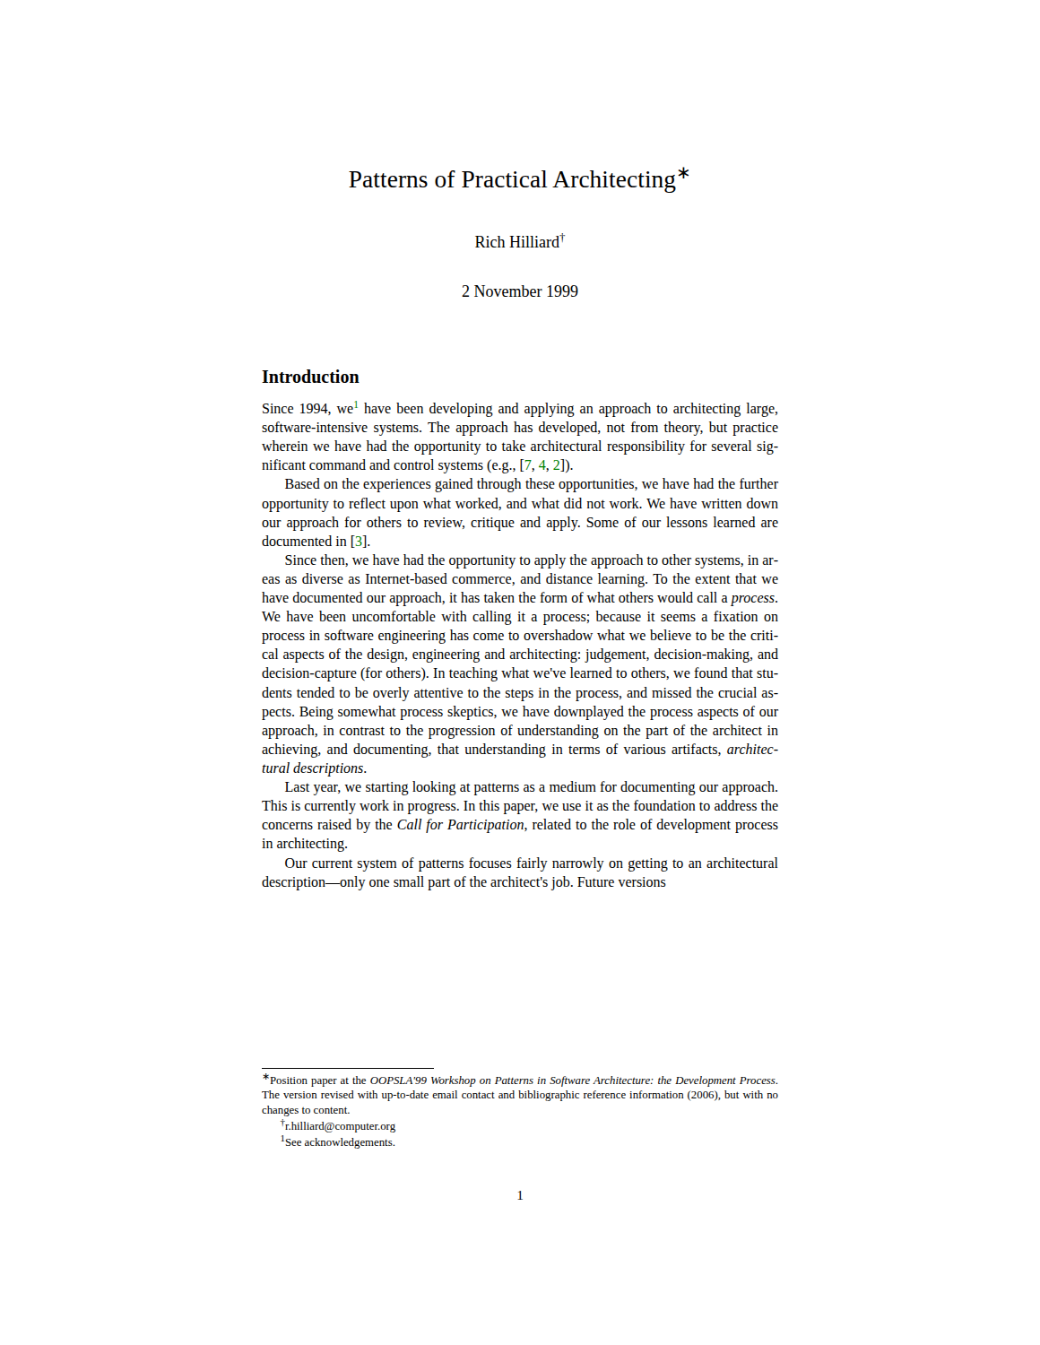Patterns of Practical Architecting∗
Rich Hilliard†
2 November 1999
Introduction
Since 1994, we1 have been developing and applying an approach to architecting large, software-intensive systems. The approach has developed, not from theory, but practice wherein we have had the opportunity to take architectural responsibility for several significant command and control systems (e.g., [7, 4, 2]).
Based on the experiences gained through these opportunities, we have had the further opportunity to reflect upon what worked, and what did not work. We have written down our approach for others to review, critique and apply. Some of our lessons learned are documented in [3].
Since then, we have had the opportunity to apply the approach to other systems, in areas as diverse as Internet-based commerce, and distance learning. To the extent that we have documented our approach, it has taken the form of what others would call a process. We have been uncomfortable with calling it a process; because it seems a fixation on process in software engineering has come to overshadow what we believe to be the critical aspects of the design, engineering and architecting: judgement, decision-making, and decision-capture (for others). In teaching what we've learned to others, we found that students tended to be overly attentive to the steps in the process, and missed the crucial aspects. Being somewhat process skeptics, we have downplayed the process aspects of our approach, in contrast to the progression of understanding on the part of the architect in achieving, and documenting, that understanding in terms of various artifacts, architectural descriptions.
Last year, we starting looking at patterns as a medium for documenting our approach. This is currently work in progress. In this paper, we use it as the foundation to address the concerns raised by the Call for Participation, related to the role of development process in architecting.
Our current system of patterns focuses fairly narrowly on getting to an architectural description—only one small part of the architect's job. Future versions
∗Position paper at the OOPSLA'99 Workshop on Patterns in Software Architecture: the Development Process. The version revised with up-to-date email contact and bibliographic reference information (2006), but with no changes to content.
†r.hilliard@computer.org
1 See acknowledgements.
1